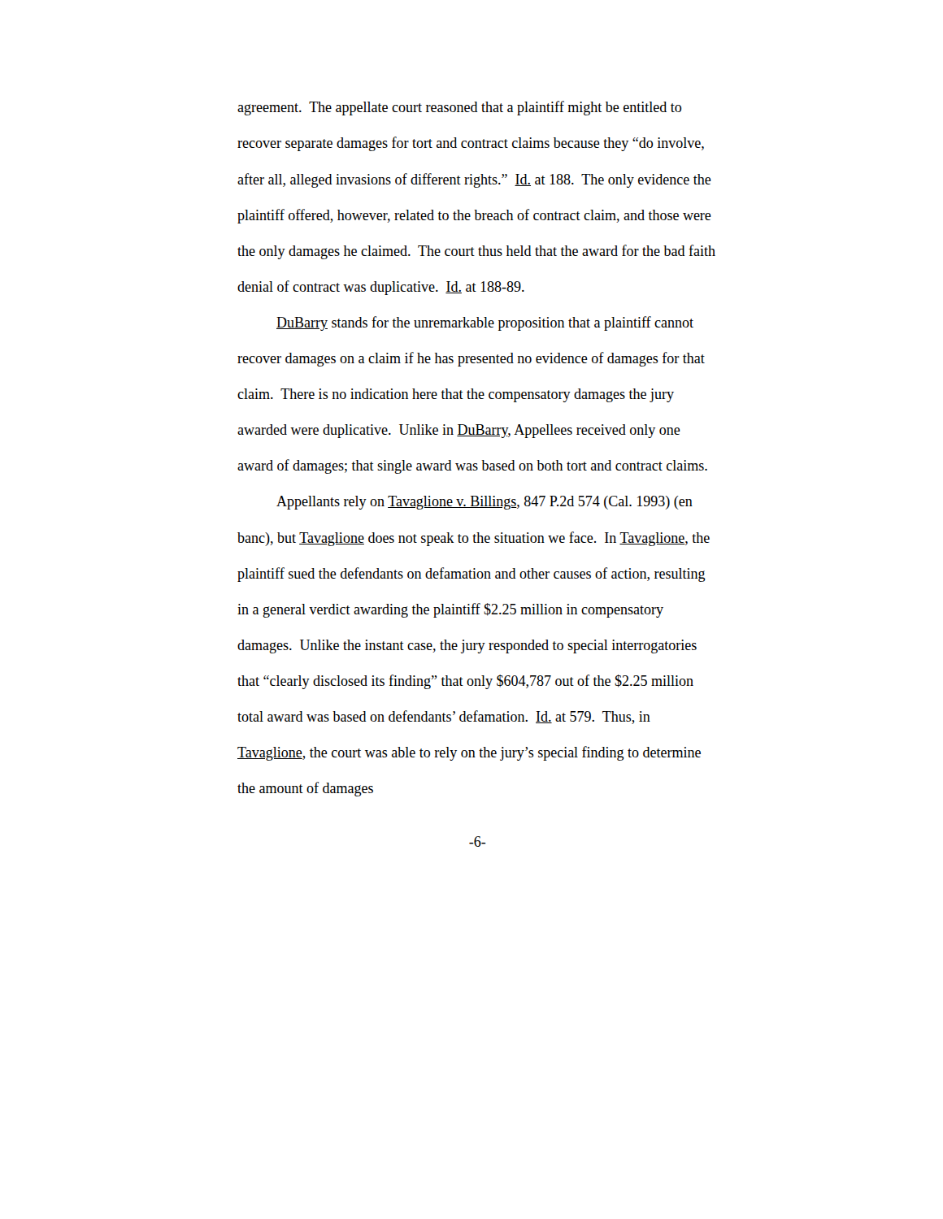agreement. The appellate court reasoned that a plaintiff might be entitled to recover separate damages for tort and contract claims because they “do involve, after all, alleged invasions of different rights.” Id. at 188. The only evidence the plaintiff offered, however, related to the breach of contract claim, and those were the only damages he claimed. The court thus held that the award for the bad faith denial of contract was duplicative. Id. at 188-89.
DuBarry stands for the unremarkable proposition that a plaintiff cannot recover damages on a claim if he has presented no evidence of damages for that claim. There is no indication here that the compensatory damages the jury awarded were duplicative. Unlike in DuBarry, Appellees received only one award of damages; that single award was based on both tort and contract claims.
Appellants rely on Tavaglione v. Billings, 847 P.2d 574 (Cal. 1993) (en banc), but Tavaglione does not speak to the situation we face. In Tavaglione, the plaintiff sued the defendants on defamation and other causes of action, resulting in a general verdict awarding the plaintiff $2.25 million in compensatory damages. Unlike the instant case, the jury responded to special interrogatories that “clearly disclosed its finding” that only $604,787 out of the $2.25 million total award was based on defendants’ defamation. Id. at 579. Thus, in Tavaglione, the court was able to rely on the jury’s special finding to determine the amount of damages
-6-